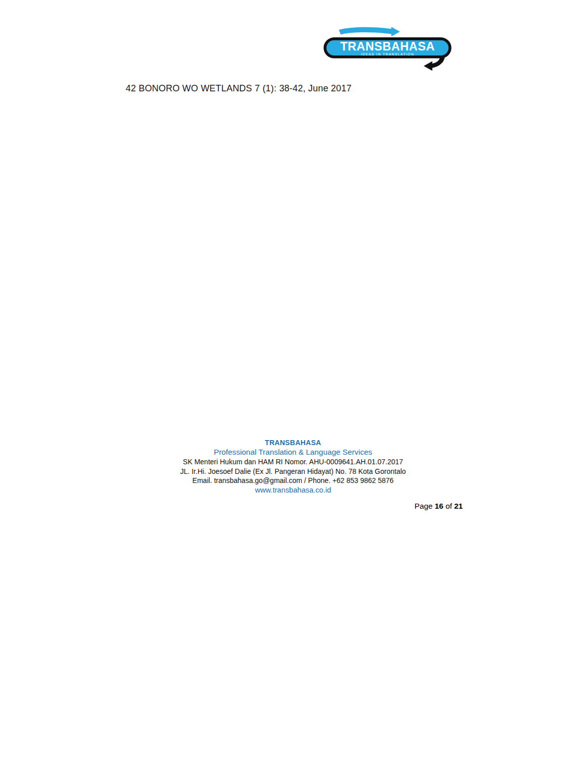TRANSBAHASA IDEAS IN TRANSLATION
42 BONORO WO WETLANDS 7 (1): 38-42, June 2017
TRANSBAHASA
Professional Translation & Language Services
SK Menteri Hukum dan HAM RI Nomor. AHU-0009641.AH.01.07.2017
JL. Ir.Hi. Joesoef Dalie (Ex Jl. Pangeran Hidayat) No. 78 Kota Gorontalo
Email. transbahasa.go@gmail.com / Phone. +62 853 9862 5876
www.transbahasa.co.id
Page 16 of 21